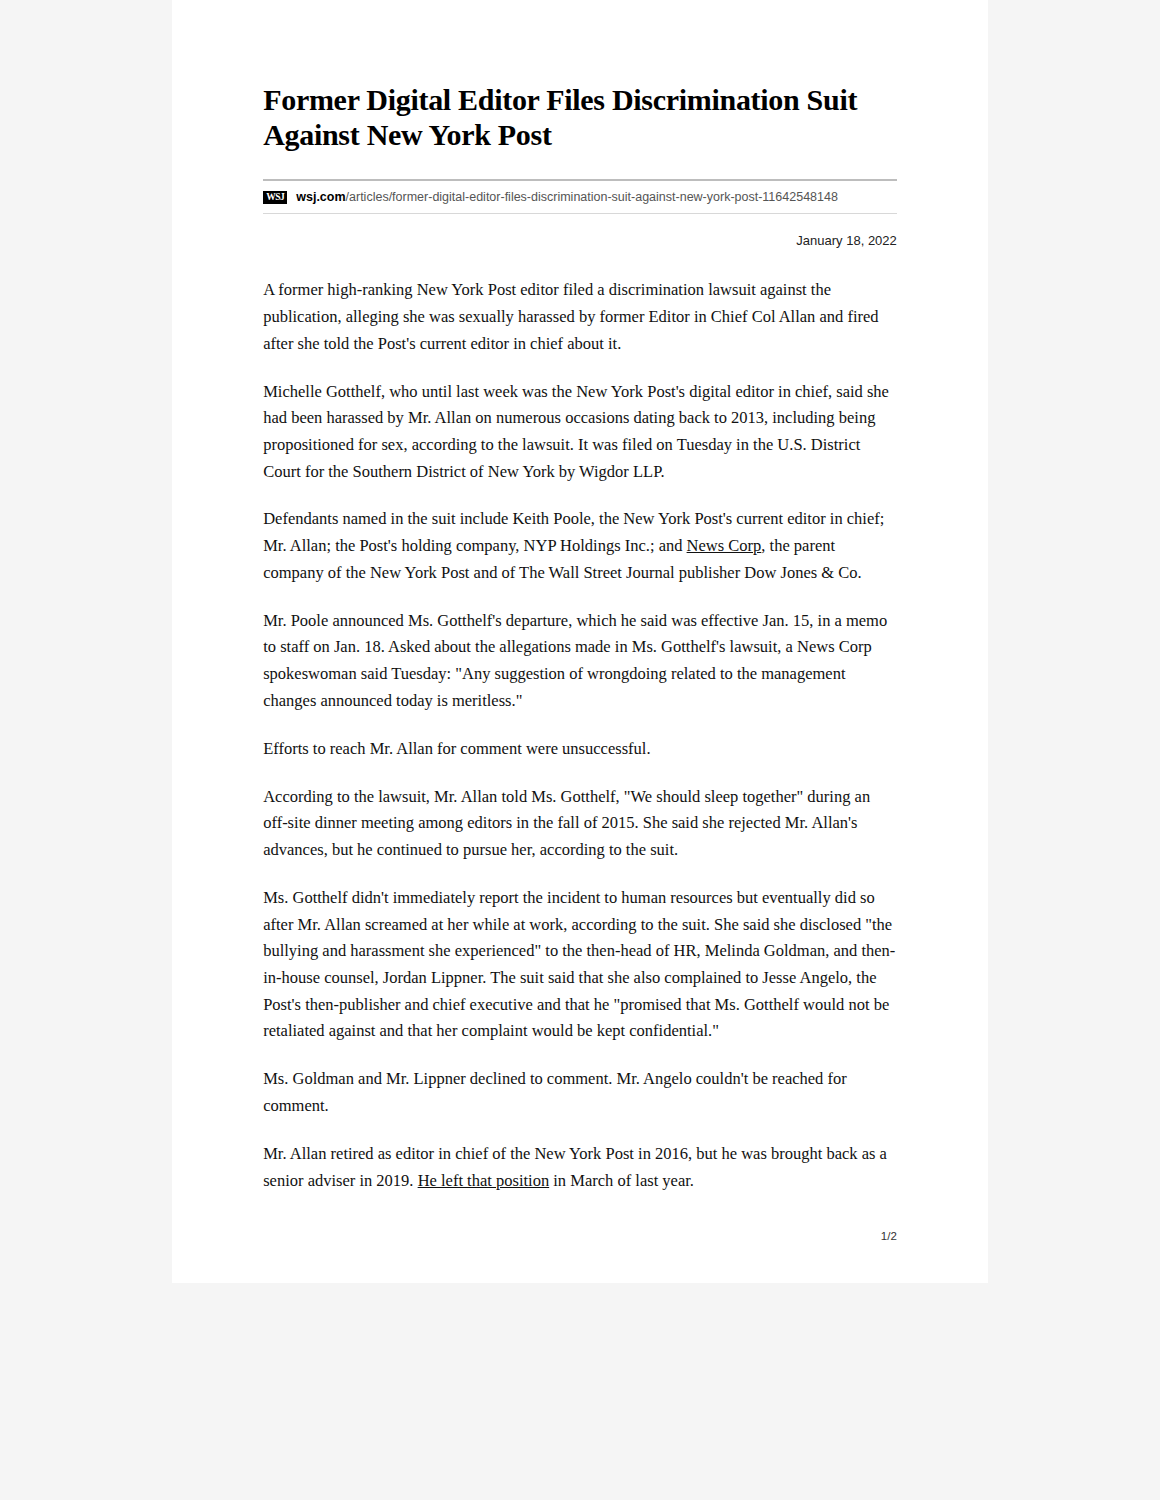Former Digital Editor Files Discrimination Suit Against New York Post
WSJ wsj.com/articles/former-digital-editor-files-discrimination-suit-against-new-york-post-11642548148
January 18, 2022
A former high-ranking New York Post editor filed a discrimination lawsuit against the publication, alleging she was sexually harassed by former Editor in Chief Col Allan and fired after she told the Post's current editor in chief about it.
Michelle Gotthelf, who until last week was the New York Post's digital editor in chief, said she had been harassed by Mr. Allan on numerous occasions dating back to 2013, including being propositioned for sex, according to the lawsuit. It was filed on Tuesday in the U.S. District Court for the Southern District of New York by Wigdor LLP.
Defendants named in the suit include Keith Poole, the New York Post's current editor in chief; Mr. Allan; the Post's holding company, NYP Holdings Inc.; and News Corp, the parent company of the New York Post and of The Wall Street Journal publisher Dow Jones & Co.
Mr. Poole announced Ms. Gotthelf's departure, which he said was effective Jan. 15, in a memo to staff on Jan. 18. Asked about the allegations made in Ms. Gotthelf's lawsuit, a News Corp spokeswoman said Tuesday: "Any suggestion of wrongdoing related to the management changes announced today is meritless."
Efforts to reach Mr. Allan for comment were unsuccessful.
According to the lawsuit, Mr. Allan told Ms. Gotthelf, "We should sleep together" during an off-site dinner meeting among editors in the fall of 2015. She said she rejected Mr. Allan's advances, but he continued to pursue her, according to the suit.
Ms. Gotthelf didn't immediately report the incident to human resources but eventually did so after Mr. Allan screamed at her while at work, according to the suit. She said she disclosed "the bullying and harassment she experienced" to the then-head of HR, Melinda Goldman, and then-in-house counsel, Jordan Lippner. The suit said that she also complained to Jesse Angelo, the Post's then-publisher and chief executive and that he "promised that Ms. Gotthelf would not be retaliated against and that her complaint would be kept confidential."
Ms. Goldman and Mr. Lippner declined to comment. Mr. Angelo couldn't be reached for comment.
Mr. Allan retired as editor in chief of the New York Post in 2016, but he was brought back as a senior adviser in 2019. He left that position in March of last year.
1/2